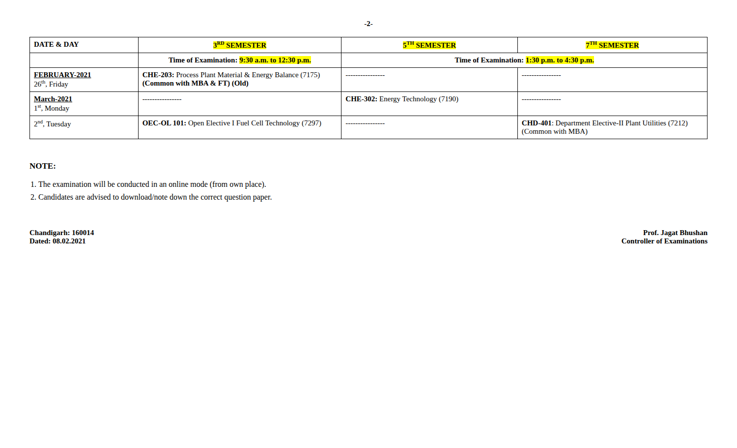-2-
| DATE & DAY | 3 RD SEMESTER | 5 TH SEMESTER | 7 TH SEMESTER |
| --- | --- | --- | --- |
| | Time of Examination: 9:30 a.m. to 12:30 p.m. | Time of Examination: 1:30 p.m. to 4:30 p.m. |
| FEBRUARY-2021 26 th , Friday | CHE-203: Process Plant Material & Energy Balance (7175) (Common with MBA & FT) (Old) | ---------------- | ---------------- |
| March-2021 1 st , Monday | ---------------- | CHE-302: Energy Technology (7190) | ---------------- |
| 2 nd , Tuesday | OEC-OL 101: Open Elective I Fuel Cell Technology (7297) | ---------------- | CHD-401 : Department Elective-II Plant Utilities (7212) (Common with MBA) |
NOTE:
The examination will be conducted in an online mode (from own place).
Candidates are advised to download/note down the correct question paper.
| Chandigarh: 160014 | Prof. Jagat Bhushan |
| Dated: 08.02.2021 | Controller of Examinations |